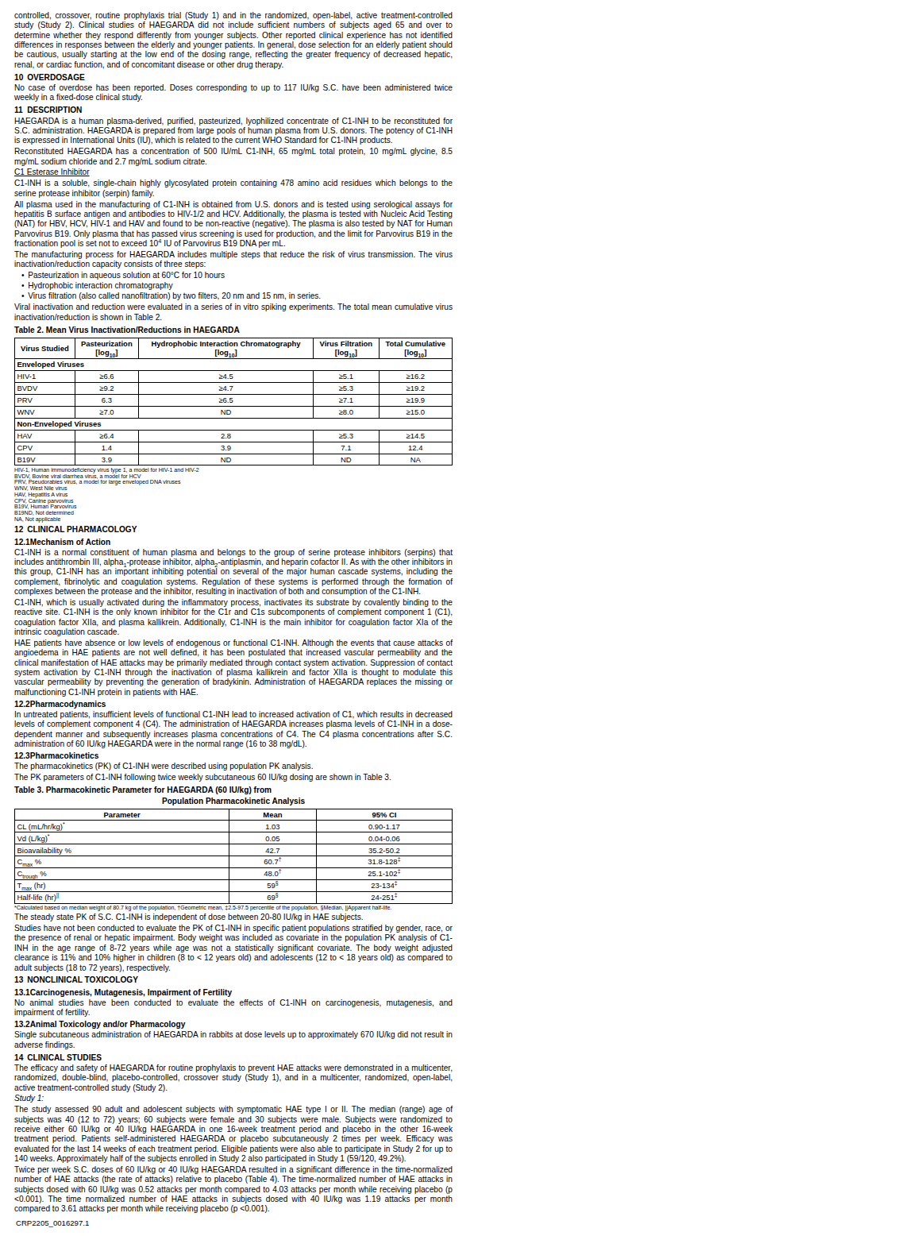controlled, crossover, routine prophylaxis trial (Study 1) and in the randomized, open-label, active treatment-controlled study (Study 2). Clinical studies of HAEGARDA did not include sufficient numbers of subjects aged 65 and over to determine whether they respond differently from younger subjects. Other reported clinical experience has not identified differences in responses between the elderly and younger patients. In general, dose selection for an elderly patient should be cautious, usually starting at the low end of the dosing range, reflecting the greater frequency of decreased hepatic, renal, or cardiac function, and of concomitant disease or other drug therapy.
10 OVERDOSAGE
No case of overdose has been reported. Doses corresponding to up to 117 IU/kg S.C. have been administered twice weekly in a fixed-dose clinical study.
11 DESCRIPTION
HAEGARDA is a human plasma-derived, purified, pasteurized, lyophilized concentrate of C1-INH to be reconstituted for S.C. administration. HAEGARDA is prepared from large pools of human plasma from U.S. donors. The potency of C1-INH is expressed in International Units (IU), which is related to the current WHO Standard for C1-INH products.
Reconstituted HAEGARDA has a concentration of 500 IU/mL C1-INH, 65 mg/mL total protein, 10 mg/mL glycine, 8.5 mg/mL sodium chloride and 2.7 mg/mL sodium citrate.
C1 Esterase Inhibitor
C1-INH is a soluble, single-chain highly glycosylated protein containing 478 amino acid residues which belongs to the serine protease inhibitor (serpin) family.
All plasma used in the manufacturing of C1-INH is obtained from U.S. donors and is tested using serological assays for hepatitis B surface antigen and antibodies to HIV-1/2 and HCV. Additionally, the plasma is tested with Nucleic Acid Testing (NAT) for HBV, HCV, HIV-1 and HAV and found to be non-reactive (negative). The plasma is also tested by NAT for Human Parvovirus B19. Only plasma that has passed virus screening is used for production, and the limit for Parvovirus B19 in the fractionation pool is set not to exceed 104 IU of Parvovirus B19 DNA per mL.
The manufacturing process for HAEGARDA includes multiple steps that reduce the risk of virus transmission. The virus inactivation/reduction capacity consists of three steps:
Pasteurization in aqueous solution at 60°C for 10 hours
Hydrophobic interaction chromatography
Virus filtration (also called nanofiltration) by two filters, 20 nm and 15 nm, in series.
Viral inactivation and reduction were evaluated in a series of in vitro spiking experiments. The total mean cumulative virus inactivation/reduction is shown in Table 2.
Table 2. Mean Virus Inactivation/Reductions in HAEGARDA
| Virus Studied | Pasteurization [log 10 ] | Hydrophobic Interaction Chromatography [log 10 ] | Virus Filtration [log 10 ] | Total Cumulative [log 10 ] |
| --- | --- | --- | --- | --- |
| Enveloped Viruses |
| HIV-1 | ≥6.6 | ≥4.5 | ≥5.1 | ≥16.2 |
| BVDV | ≥9.2 | ≥4.7 | ≥5.3 | ≥19.2 |
| PRV | 6.3 | ≥6.5 | ≥7.1 | ≥19.9 |
| WNV | ≥7.0 | ND | ≥8.0 | ≥15.0 |
| Non-Enveloped Viruses |
| HAV | ≥6.4 | 2.8 | ≥5.3 | ≥14.5 |
| CPV | 1.4 | 3.9 | 7.1 | 12.4 |
| B19V | 3.9 | ND | ND | NA |
HIV-1, Human immunodeficiency virus type 1, a model for HIV-1 and HIV-2
BVDV, Bovine viral diarrhea virus, a model for HCV
PRV, Pseudorabies virus, a model for large enveloped DNA viruses
WNV, West Nile virus
HAV, Hepatitis A virus
CPV, Canine parvovirus
B19V, Human Parvovirus
B19ND, Not determined
NA, Not applicable
12 CLINICAL PHARMACOLOGY
12.1 Mechanism of Action
C1-INH is a normal constituent of human plasma and belongs to the group of serine protease inhibitors (serpins) that includes antithrombin III, alpha1-protease inhibitor, alpha2-antiplasmin, and heparin cofactor II. As with the other inhibitors in this group, C1-INH has an important inhibiting potential on several of the major human cascade systems, including the complement, fibrinolytic and coagulation systems. Regulation of these systems is performed through the formation of complexes between the protease and the inhibitor, resulting in inactivation of both and consumption of the C1-INH.
C1-INH, which is usually activated during the inflammatory process, inactivates its substrate by covalently binding to the reactive site. C1-INH is the only known inhibitor for the C1r and C1s subcomponents of complement component 1 (C1), coagulation factor XIIa, and plasma kallikrein. Additionally, C1-INH is the main inhibitor for coagulation factor XIa of the intrinsic coagulation cascade.
HAE patients have absence or low levels of endogenous or functional C1-INH. Although the events that cause attacks of angioedema in HAE patients are not well defined, it has been postulated that increased vascular permeability and the clinical manifestation of HAE attacks may be primarily mediated through contact system activation. Suppression of contact system activation by C1-INH through the inactivation of plasma kallikrein and factor XIIa is thought to modulate this vascular permeability by preventing the generation of bradykinin. Administration of HAEGARDA replaces the missing or malfunctioning C1-INH protein in patients with HAE.
12.2 Pharmacodynamics
In untreated patients, insufficient levels of functional C1-INH lead to increased activation of C1, which results in decreased levels of complement component 4 (C4). The administration of HAEGARDA increases plasma levels of C1-INH in a dose-dependent manner and subsequently increases plasma concentrations of C4. The C4 plasma concentrations after S.C. administration of 60 IU/kg HAEGARDA were in the normal range (16 to 38 mg/dL).
12.3 Pharmacokinetics
The pharmacokinetics (PK) of C1-INH were described using population PK analysis.
The PK parameters of C1-INH following twice weekly subcutaneous 60 IU/kg dosing are shown in Table 3.
Table 3. Pharmacokinetic Parameter for HAEGARDA (60 IU/kg) from
Population Pharmacokinetic Analysis
| Parameter | Mean | 95% CI |
| --- | --- | --- |
| CL (mL/hr/kg) * | 1.03 | 0.90-1.17 |
| Vd (L/kg) * | 0.05 | 0.04-0.06 |
| Bioavailability % | 42.7 | 35.2-50.2 |
| C max % | 60.7 † | 31.8-128 ‡ |
| C trough % | 48.0 † | 25.1-102 ‡ |
| T max (hr) | 59 § | 23-134 ‡ |
| Half-life (hr) // | 69 § | 24-251 ‡ |
*Calculated based on median weight of 80.7 kg of the population, †Geometric mean, ‡2.5-97.5 percentile of the population, §Median, ||Apparent half-life.
The steady state PK of S.C. C1-INH is independent of dose between 20-80 IU/kg in HAE subjects.
Studies have not been conducted to evaluate the PK of C1-INH in specific patient populations stratified by gender, race, or the presence of renal or hepatic impairment. Body weight was included as covariate in the population PK analysis of C1-INH in the age range of 8-72 years while age was not a statistically significant covariate. The body weight adjusted clearance is 11% and 10% higher in children (8 to < 12 years old) and adolescents (12 to < 18 years old) as compared to adult subjects (18 to 72 years), respectively.
13 NONCLINICAL TOXICOLOGY
13.1 Carcinogenesis, Mutagenesis, Impairment of Fertility
No animal studies have been conducted to evaluate the effects of C1-INH on carcinogenesis, mutagenesis, and impairment of fertility.
13.2 Animal Toxicology and/or Pharmacology
Single subcutaneous administration of HAEGARDA in rabbits at dose levels up to approximately 670 IU/kg did not result in adverse findings.
14 CLINICAL STUDIES
The efficacy and safety of HAEGARDA for routine prophylaxis to prevent HAE attacks were demonstrated in a multicenter, randomized, double-blind, placebo-controlled, crossover study (Study 1), and in a multicenter, randomized, open-label, active treatment-controlled study (Study 2).
Study 1:
The study assessed 90 adult and adolescent subjects with symptomatic HAE type I or II. The median (range) age of subjects was 40 (12 to 72) years; 60 subjects were female and 30 subjects were male. Subjects were randomized to receive either 60 IU/kg or 40 IU/kg HAEGARDA in one 16-week treatment period and placebo in the other 16-week treatment period. Patients self-administered HAEGARDA or placebo subcutaneously 2 times per week. Efficacy was evaluated for the last 14 weeks of each treatment period. Eligible patients were also able to participate in Study 2 for up to 140 weeks. Approximately half of the subjects enrolled in Study 2 also participated in Study 1 (59/120, 49.2%).
Twice per week S.C. doses of 60 IU/kg or 40 IU/kg HAEGARDA resulted in a significant difference in the time-normalized number of HAE attacks (the rate of attacks) relative to placebo (Table 4). The time-normalized number of HAE attacks in subjects dosed with 60 IU/kg was 0.52 attacks per month compared to 4.03 attacks per month while receiving placebo (p <0.001). The time normalized number of HAE attacks in subjects dosed with 40 IU/kg was 1.19 attacks per month compared to 3.61 attacks per month while receiving placebo (p <0.001).
CRP2205_0016297.1